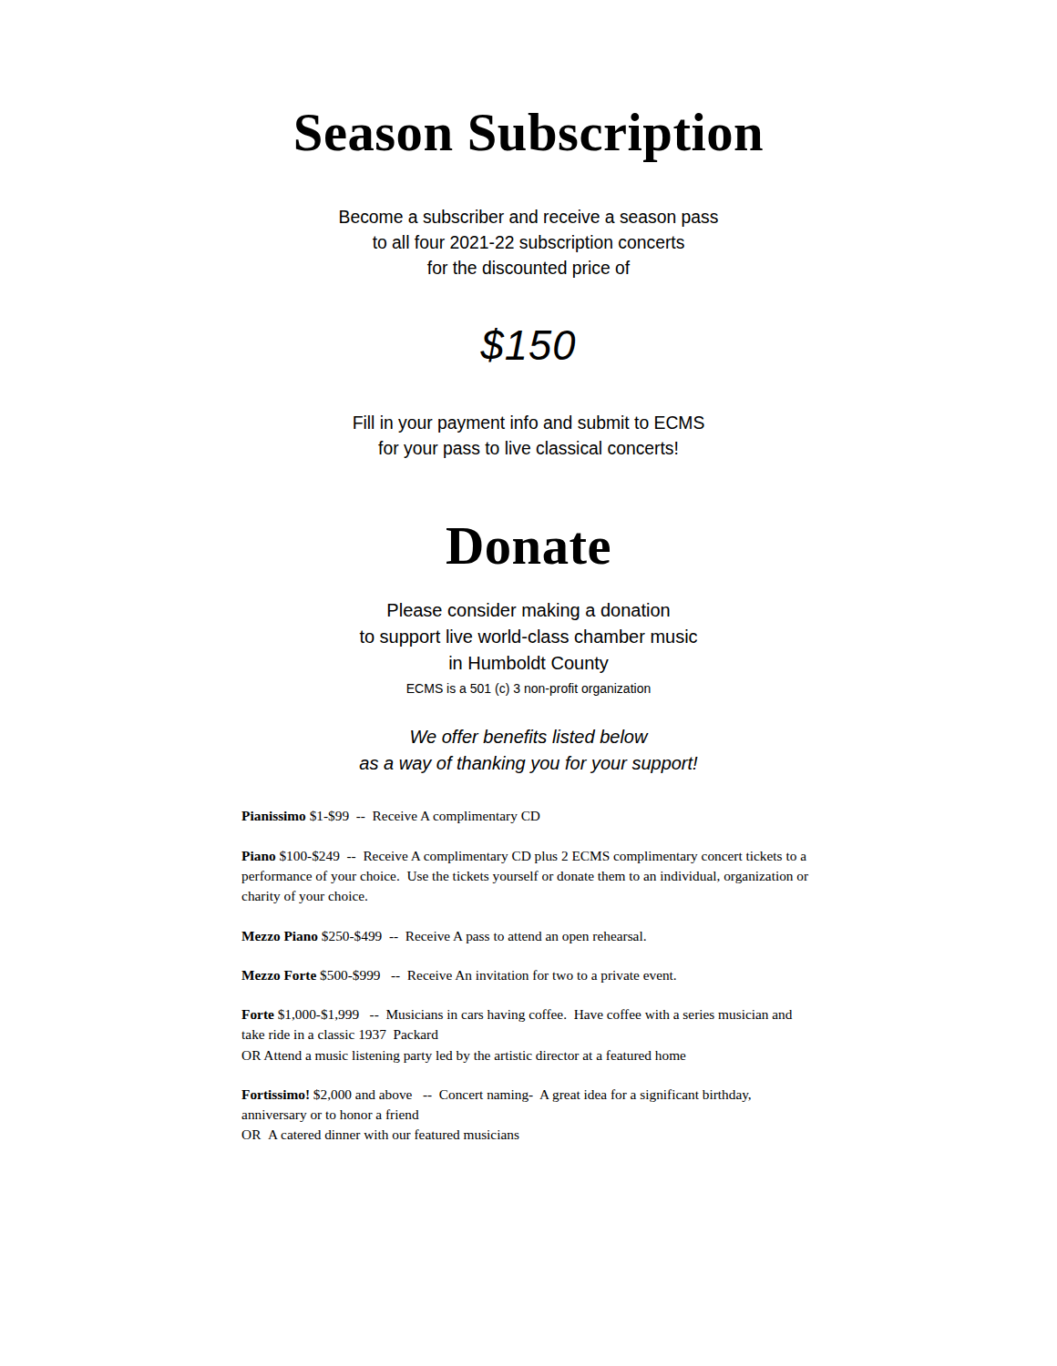Season Subscription
Become a subscriber and receive a season pass
to all four 2021-22 subscription concerts
for the discounted price of
$150
Fill in your payment info and submit to ECMS
for your pass to live classical concerts!
Donate
Please consider making a donation
to support live world-class chamber music
in Humboldt County
ECMS is a 501 (c) 3 non-profit organization
We offer benefits listed below
as a way of thanking you for your support!
Pianissimo $1-$99 -- Receive A complimentary CD
Piano $100-$249 -- Receive A complimentary CD plus 2 ECMS complimentary concert tickets to a performance of your choice. Use the tickets yourself or donate them to an individual, organization or charity of your choice.
Mezzo Piano $250-$499 -- Receive A pass to attend an open rehearsal.
Mezzo Forte $500-$999 -- Receive An invitation for two to a private event.
Forte $1,000-$1,999 -- Musicians in cars having coffee. Have coffee with a series musician and take ride in a classic 1937 Packard
OR Attend a music listening party led by the artistic director at a featured home
Fortissimo! $2,000 and above -- Concert naming- A great idea for a significant birthday, anniversary or to honor a friend
OR A catered dinner with our featured musicians